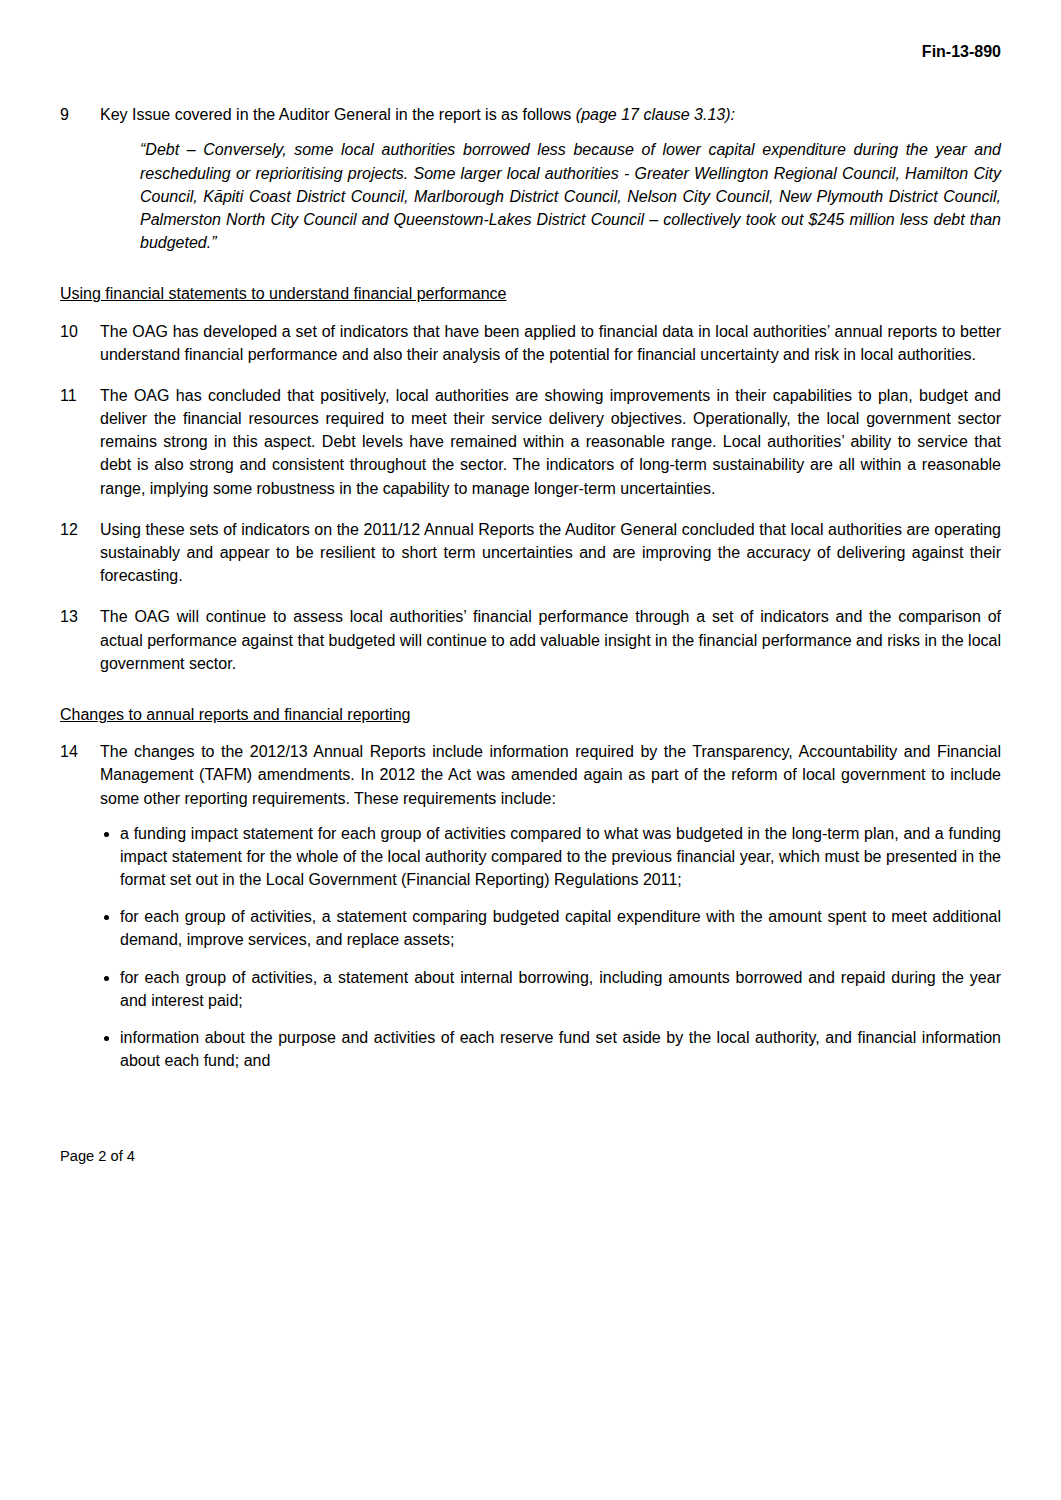Fin-13-890
9
Key Issue covered in the Auditor General in the report is as follows (page 17 clause 3.13):
“Debt – Conversely, some local authorities borrowed less because of lower capital expenditure during the year and rescheduling or reprioritising projects. Some larger local authorities - Greater Wellington Regional Council, Hamilton City Council, Kāpiti Coast District Council, Marlborough District Council, Nelson City Council, New Plymouth District Council, Palmerston North City Council and Queenstown-Lakes District Council – collectively took out $245 million less debt than budgeted.”
Using financial statements to understand financial performance
10
The OAG has developed a set of indicators that have been applied to financial data in local authorities’ annual reports to better understand financial performance and also their analysis of the potential for financial uncertainty and risk in local authorities.
11
The OAG has concluded that positively, local authorities are showing improvements in their capabilities to plan, budget and deliver the financial resources required to meet their service delivery objectives. Operationally, the local government sector remains strong in this aspect. Debt levels have remained within a reasonable range. Local authorities’ ability to service that debt is also strong and consistent throughout the sector. The indicators of long-term sustainability are all within a reasonable range, implying some robustness in the capability to manage longer-term uncertainties.
12
Using these sets of indicators on the 2011/12 Annual Reports the Auditor General concluded that local authorities are operating sustainably and appear to be resilient to short term uncertainties and are improving the accuracy of delivering against their forecasting.
13
The OAG will continue to assess local authorities’ financial performance through a set of indicators and the comparison of actual performance against that budgeted will continue to add valuable insight in the financial performance and risks in the local government sector.
Changes to annual reports and financial reporting
14
The changes to the 2012/13 Annual Reports include information required by the Transparency, Accountability and Financial Management (TAFM) amendments. In 2012 the Act was amended again as part of the reform of local government to include some other reporting requirements. These requirements include:
a funding impact statement for each group of activities compared to what was budgeted in the long-term plan, and a funding impact statement for the whole of the local authority compared to the previous financial year, which must be presented in the format set out in the Local Government (Financial Reporting) Regulations 2011;
for each group of activities, a statement comparing budgeted capital expenditure with the amount spent to meet additional demand, improve services, and replace assets;
for each group of activities, a statement about internal borrowing, including amounts borrowed and repaid during the year and interest paid;
information about the purpose and activities of each reserve fund set aside by the local authority, and financial information about each fund; and
Page 2 of 4